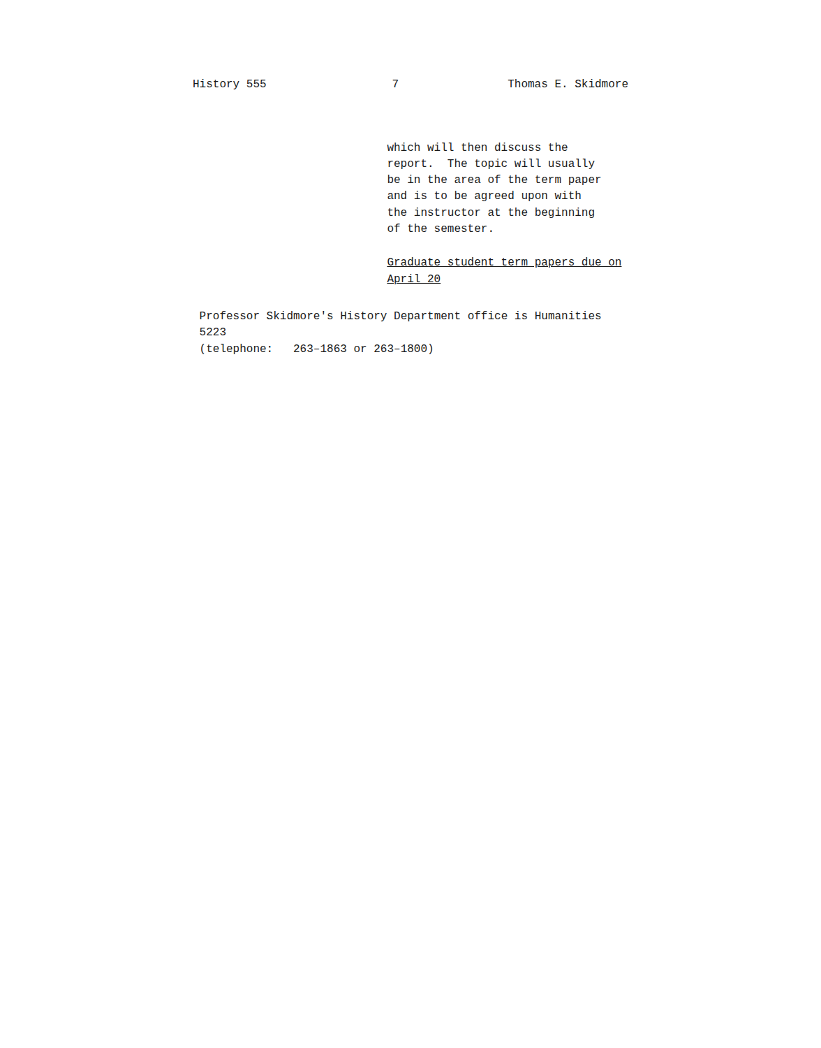History 555 7 Thomas E. Skidmore
which will then discuss the report. The topic will usually be in the area of the term paper and is to be agreed upon with the instructor at the beginning of the semester.
Graduate student term papers due on April 20
Professor Skidmore's History Department office is Humanities 5223
(telephone: 263–1863 or 263–1800)